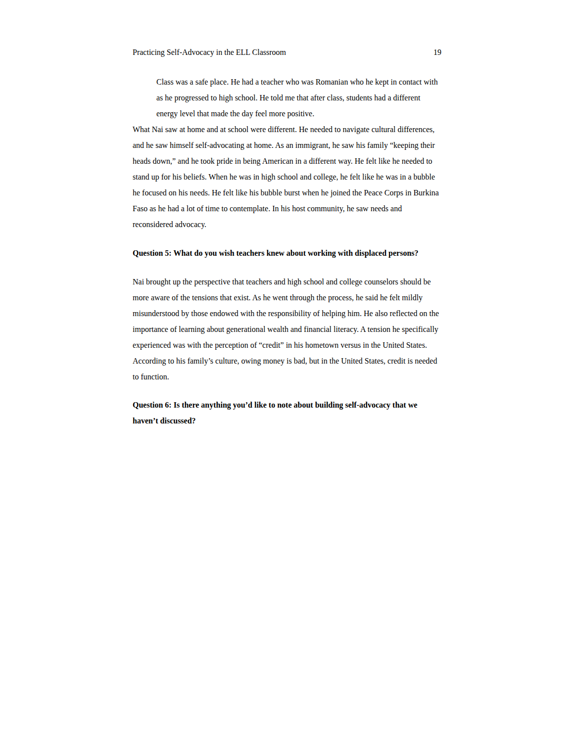Practicing Self-Advocacy in the ELL Classroom 19
Class was a safe place. He had a teacher who was Romanian who he kept in contact with as he progressed to high school. He told me that after class, students had a different energy level that made the day feel more positive.
What Nai saw at home and at school were different. He needed to navigate cultural differences, and he saw himself self-advocating at home. As an immigrant, he saw his family “keeping their heads down,” and he took pride in being American in a different way. He felt like he needed to stand up for his beliefs. When he was in high school and college, he felt like he was in a bubble he focused on his needs. He felt like his bubble burst when he joined the Peace Corps in Burkina Faso as he had a lot of time to contemplate. In his host community, he saw needs and reconsidered advocacy.
Question 5: What do you wish teachers knew about working with displaced persons?
Nai brought up the perspective that teachers and high school and college counselors should be more aware of the tensions that exist. As he went through the process, he said he felt mildly misunderstood by those endowed with the responsibility of helping him. He also reflected on the importance of learning about generational wealth and financial literacy. A tension he specifically experienced was with the perception of “credit” in his hometown versus in the United States. According to his family’s culture, owing money is bad, but in the United States, credit is needed to function.
Question 6: Is there anything you’d like to note about building self-advocacy that we haven’t discussed?